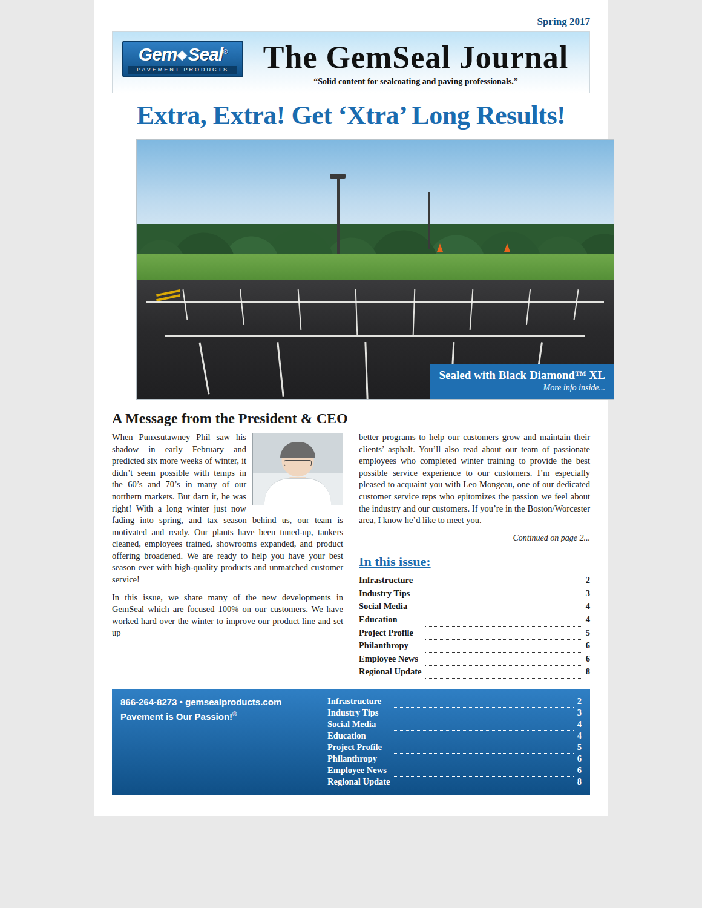Spring 2017
Gem Seal®
PAVEMENT PRODUCTS
The GemSeal Journal
“Solid content for sealcoating and paving professionals.”
Extra, Extra! Get ‘Xtra’ Long Results!
Sealed with Black Diamond™ XL
More info inside...
A Message from the President & CEO
When Punxsutawney Phil saw his shadow in early February and predicted six more weeks of winter, it didn’t seem possible with temps in the 60’s and 70’s in many of our northern markets. But darn it, he was right! With a long winter just now fading into spring, and tax season behind us, our team is motivated and ready. Our plants have been tuned-up, tankers cleaned, employees trained, showrooms expanded, and product offering broadened. We are ready to help you have your best season ever with high-quality products and unmatched customer service!
In this issue, we share many of the new developments in GemSeal which are focused 100% on our customers. We have worked hard over the winter to improve our product line and set up
better programs to help our customers grow and maintain their clients’ asphalt. You’ll also read about our team of passionate employees who completed winter training to provide the best possible service experience to our customers. I’m especially pleased to acquaint you with Leo Mongeau, one of our dedicated customer service reps who epitomizes the passion we feel about the industry and our customers. If you’re in the Boston/Worcester area, I know he’d like to meet you.
Continued on page 2...
In this issue:
| Infrastructure | | 2 |
| Industry Tips | | 3 |
| Social Media | | 4 |
| Education | | 4 |
| Project Profile | | 5 |
| Philanthropy | | 6 |
| Employee News | | 6 |
| Regional Update | | 8 |
866-264-8273 • gemsealproducts.com
Pavement is Our Passion!®
| Infrastructure | | 2 |
| Industry Tips | | 3 |
| Social Media | | 4 |
| Education | | 4 |
| Project Profile | | 5 |
| Philanthropy | | 6 |
| Employee News | | 6 |
| Regional Update | | 8 |